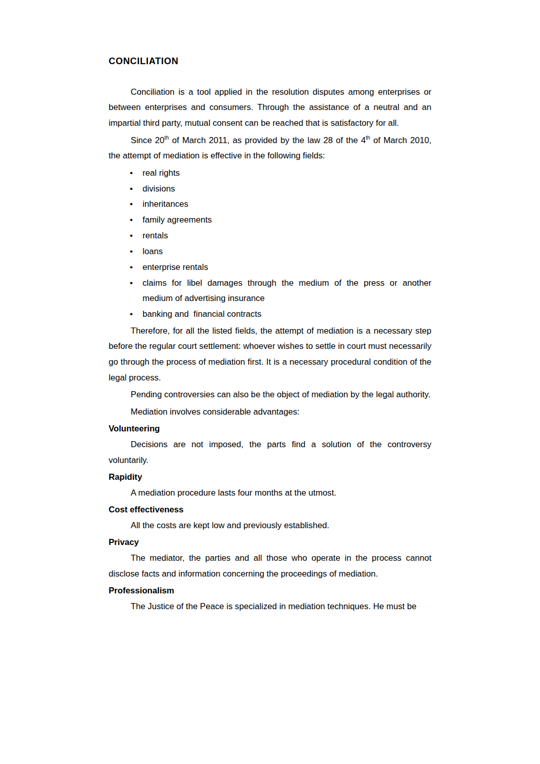CONCILIATION
Conciliation is a tool applied in the resolution disputes among enterprises or between enterprises and consumers. Through the assistance of a neutral and an impartial third party, mutual consent can be reached that is satisfactory for all.
Since 20th of March 2011, as provided by the law 28 of the 4th of March 2010, the attempt of mediation is effective in the following fields:
real rights
divisions
inheritances
family agreements
rentals
loans
enterprise rentals
claims for libel damages through the medium of the press or another medium of advertising insurance
banking and financial contracts
Therefore, for all the listed fields, the attempt of mediation is a necessary step before the regular court settlement: whoever wishes to settle in court must necessarily go through the process of mediation first. It is a necessary procedural condition of the legal process.
Pending controversies can also be the object of mediation by the legal authority.
Mediation involves considerable advantages:
Volunteering
Decisions are not imposed, the parts find a solution of the controversy voluntarily.
Rapidity
A mediation procedure lasts four months at the utmost.
Cost effectiveness
All the costs are kept low and previously established.
Privacy
The mediator, the parties and all those who operate in the process cannot disclose facts and information concerning the proceedings of mediation.
Professionalism
The Justice of the Peace is specialized in mediation techniques. He must be